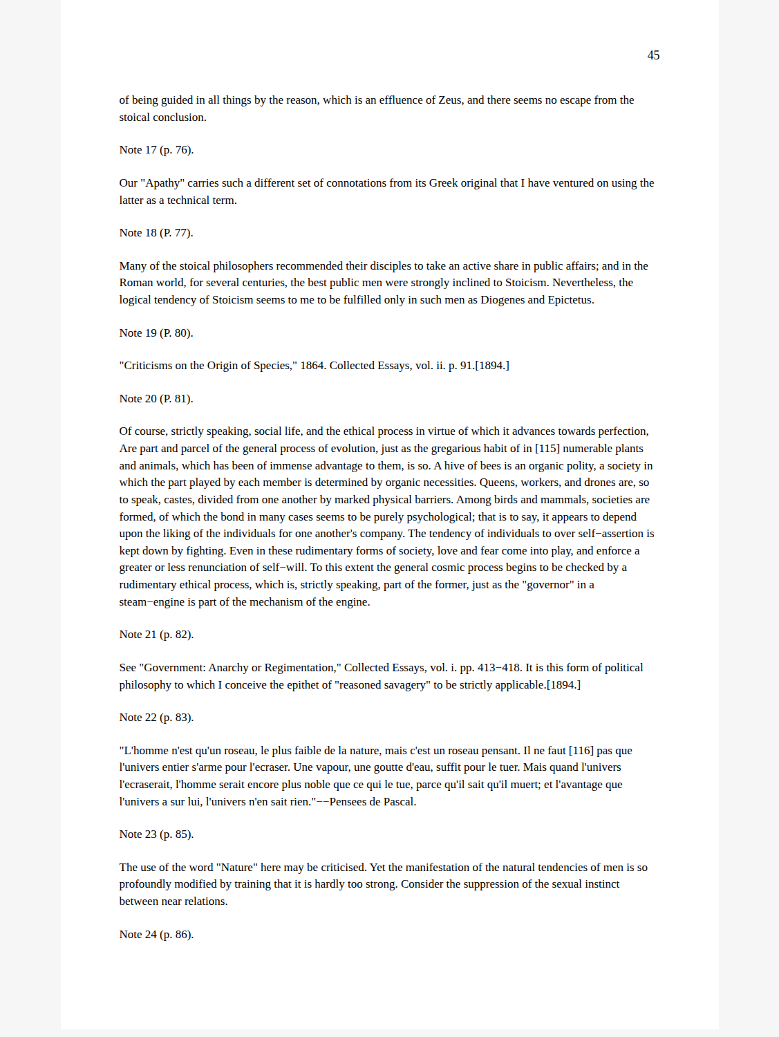45
of being guided in all things by the reason, which is an effluence of Zeus, and there seems no escape from the stoical conclusion.
Note 17 (p. 76).
Our "Apathy" carries such a different set of connotations from its Greek original that I have ventured on using the latter as a technical term.
Note 18 (P. 77).
Many of the stoical philosophers recommended their disciples to take an active share in public affairs; and in the Roman world, for several centuries, the best public men were strongly inclined to Stoicism. Nevertheless, the logical tendency of Stoicism seems to me to be fulfilled only in such men as Diogenes and Epictetus.
Note 19 (P. 80).
"Criticisms on the Origin of Species," 1864. Collected Essays, vol. ii. p. 91.[1894.]
Note 20 (P. 81).
Of course, strictly speaking, social life, and the ethical process in virtue of which it advances towards perfection, Are part and parcel of the general process of evolution, just as the gregarious habit of in [115] numerable plants and animals, which has been of immense advantage to them, is so. A hive of bees is an organic polity, a society in which the part played by each member is determined by organic necessities. Queens, workers, and drones are, so to speak, castes, divided from one another by marked physical barriers. Among birds and mammals, societies are formed, of which the bond in many cases seems to be purely psychological; that is to say, it appears to depend upon the liking of the individuals for one another's company. The tendency of individuals to over self−assertion is kept down by fighting. Even in these rudimentary forms of society, love and fear come into play, and enforce a greater or less renunciation of self−will. To this extent the general cosmic process begins to be checked by a rudimentary ethical process, which is, strictly speaking, part of the former, just as the "governor" in a steam−engine is part of the mechanism of the engine.
Note 21 (p. 82).
See "Government: Anarchy or Regimentation," Collected Essays, vol. i. pp. 413−418. It is this form of political philosophy to which I conceive the epithet of "reasoned savagery" to be strictly applicable.[1894.]
Note 22 (p. 83).
"L'homme n'est qu'un roseau, le plus faible de la nature, mais c'est un roseau pensant. Il ne faut [116] pas que l'univers entier s'arme pour l'ecraser. Une vapour, une goutte d'eau, suffit pour le tuer. Mais quand l'univers l'ecraserait, l'homme serait encore plus noble que ce qui le tue, parce qu'il sait qu'il muert; et l'avantage que l'univers a sur lui, l'univers n'en sait rien."−−Pensees de Pascal.
Note 23 (p. 85).
The use of the word "Nature" here may be criticised. Yet the manifestation of the natural tendencies of men is so profoundly modified by training that it is hardly too strong. Consider the suppression of the sexual instinct between near relations.
Note 24 (p. 86).